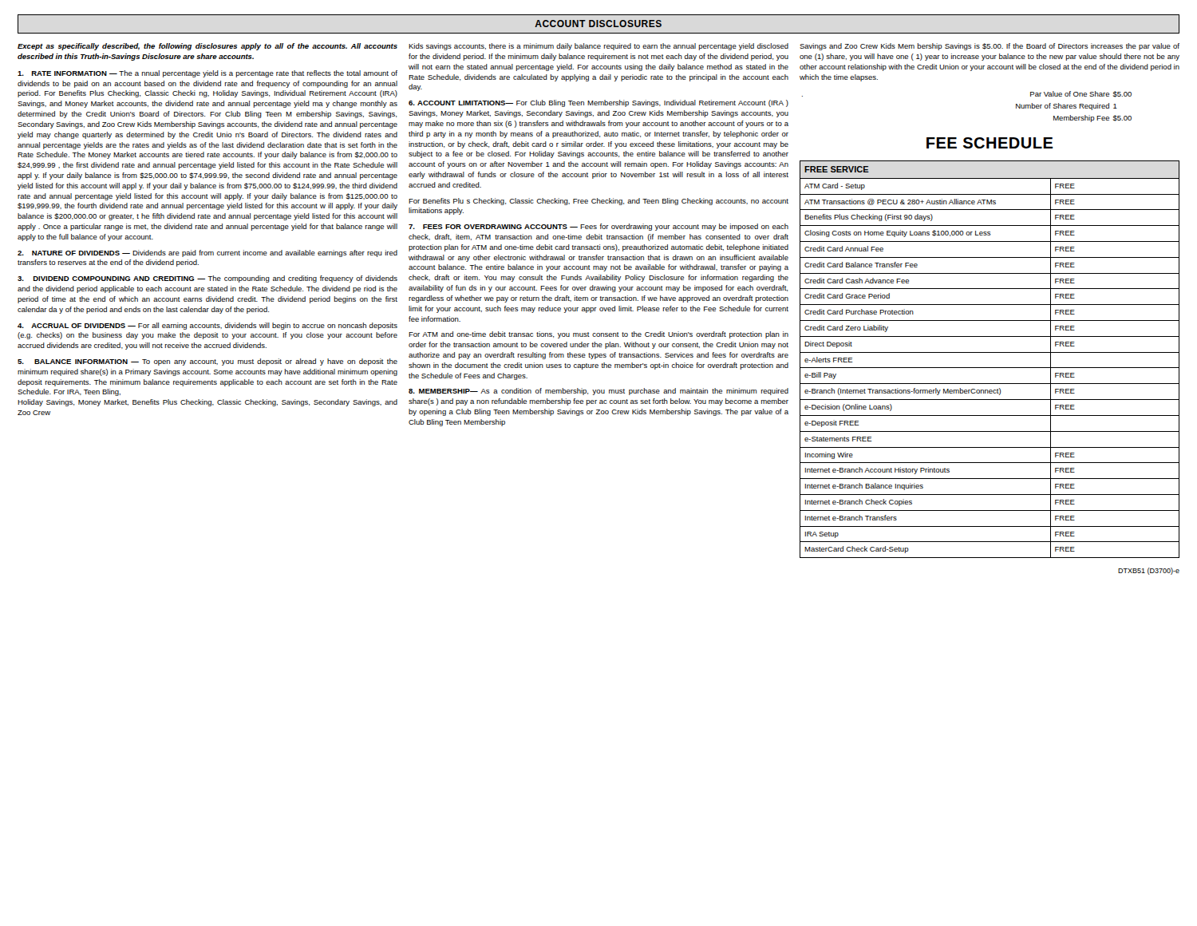ACCOUNT DISCLOSURES
Except as specifically described, the following disclosures apply to all of the accounts. All accounts described in this Truth-in-Savings Disclosure are share accounts.
1. RATE INFORMATION — The a nnual percentage yield is a percentage rate that reflects the total amount of dividends to be paid on an account based on the dividend rate and frequency of compounding for an annual period. For Benefits Plus Checking, Classic Checki ng, Holiday Savings, Individual Retirement Account (IRA) Savings, and Money Market accounts, the dividend rate and annual percentage yield ma y change monthly as determined by the Credit Union's Board of Directors. For Club Bling Teen M embership Savings, Savings, Secondary Savings, and Zoo Crew Kids Membership Savings accounts, the dividend rate and annual percentage yield may change quarterly as determined by the Credit Unio n's Board of Directors. The dividend rates and annual percentage yields are the rates and yields as of the last dividend declaration date that is set forth in the Rate Schedule. The Money Market accounts are tiered rate accounts. If your daily balance is from $2,000.00 to $24,999.99 , the first dividend rate and annual percentage yield listed for this account in the Rate Schedule will appl y. If your daily balance is from $25,000.00 to $74,999.99, the second dividend rate and annual percentage yield listed for this account will appl y. If your dail y balance is from $75,000.00 to $124,999.99, the third dividend rate and annual percentage yield listed for this account will apply. If your daily balance is from $125,000.00 to $199,999.99, the fourth dividend rate and annual percentage yield listed for this account w ill apply. If your daily balance is $200,000.00 or greater, t he fifth dividend rate and annual percentage yield listed for this account will apply . Once a particular range is met, the dividend rate and annual percentage yield for that balance range will apply to the full balance of your account.
2. NATURE OF DIVIDENDS — Dividends are paid from current income and available earnings after requ ired transfers to reserves at the end of the dividend period.
3. DIVIDEND COMPOUNDING AND CREDITING — The compounding and crediting frequency of dividends and the dividend period applicable to each account are stated in the Rate Schedule. The dividend pe riod is the period of time at the end of which an account earns dividend credit. The dividend period begins on the first calendar da y of the period and ends on the last calendar day of the period.
4. ACCRUAL OF DIVIDENDS — For all earning accounts, dividends will begin to accrue on noncash deposits (e.g. checks) on the business day you make the deposit to your account. If you close your account before accrued dividends are credited, you will not receive the accrued dividends.
5. BALANCE INFORMATION — To open any account, you must deposit or alread y have on deposit the minimum required share(s) in a Primary Savings account. Some accounts may have additional minimum opening deposit requirements. The minimum balance requirements applicable to each account are set forth in the Rate Schedule. For IRA, Teen Bling,
Holiday Savings, Money Market, Benefits Plus Checking, Classic Checking, Savings, Secondary Savings, and Zoo Crew
Kids savings accounts, there is a minimum daily balance required to earn the annual percentage yield disclosed for the dividend period. If the minimum daily balance requirement is not met each day of the dividend period, you will not earn the stated annual percentage yield. For accounts using the daily balance method as stated in the Rate Schedule, dividends are calculated by applying a dail y periodic rate to the principal in the account each day.
6. ACCOUNT LIMITATIONS— For Club Bling Teen Membership Savings, Individual Retirement Account (IRA ) Savings, Money Market, Savings, Secondary Savings, and Zoo Crew Kids Membership Savings accounts, you may make no more than six (6 ) transfers and withdrawals from your account to another account of yours or to a third p arty in a ny month by means of a preauthorized, auto matic, or Internet transfer, by telephonic order or instruction, or by check, draft, debit card o r similar order. If you exceed these limitations, your account may be subject to a fee or be closed. For Holiday Savings accounts, the entire balance will be transferred to another account of yours on or after November 1 and the account will remain open. For Holiday Savings accounts: An early withdrawal of funds or closure of the account prior to November 1st will result in a loss of all interest accrued and credited.
For Benefits Plu s Checking, Classic Checking, Free Checking, and Teen Bling Checking accounts, no account limitations apply.
7. FEES FOR OVERDRAWING ACCOUNTS — Fees for overdrawing your account may be imposed on each check, draft, item, ATM transaction and one-time debit transaction (if member has consented to over draft protection plan for ATM and one-time debit card transacti ons), preauthorized automatic debit, telephone initiated withdrawal or any other electronic withdrawal or transfer transaction that is drawn on an insufficient available account balance. The entire balance in your account may not be available for withdrawal, transfer or paying a check, draft or item. You may consult the Funds Availability Policy Disclosure for information regarding the availability of fun ds in y our account. Fees for over drawing your account may be imposed for each overdraft, regardless of whether we pay or return the draft, item or transaction. If we have approved an overdraft protection limit for your account, such fees may reduce your appr oved limit. Please refer to the Fee Schedule for current fee information.
For ATM and one-time debit transac tions, you must consent to the Credit Union's overdraft protection plan in order for the transaction amount to be covered under the plan. Without y our consent, the Credit Union may not authorize and pay an overdraft resulting from these types of transactions. Services and fees for overdrafts are shown in the document the credit union uses to capture the member's opt-in choice for overdraft protection and the Schedule of Fees and Charges.
8. MEMBERSHIP— As a condition of membership, you must purchase and maintain the minimum required share(s ) and pay a non refundable membership fee per ac count as set forth below. You may become a member by opening a Club Bling Teen Membership Savings or Zoo Crew Kids Membership Savings. The par value of a Club Bling Teen Membership
Savings and Zoo Crew Kids Mem bership Savings is $5.00. If the Board of Directors increases the par value of one (1) share, you will have one ( 1) year to increase your balance to the new par value should there not be any other account relationship with the Credit Union or your account will be closed at the end of the dividend period in which the time elapses.
| . | Par Value of One Share | $5.00 |
| | Number of Shares Required | 1 |
| | Membership Fee | $5.00 |
FEE SCHEDULE
| FREE SERVICE |
| --- |
| ATM Card - Setup | FREE |
| ATM Transactions @ PECU & 280+ Austin Alliance ATMs | FREE |
| Benefits Plus Checking (First 90 days) | FREE |
| Closing Costs on Home Equity Loans $100,000 or Less | FREE |
| Credit Card Annual Fee | FREE |
| Credit Card Balance Transfer Fee | FREE |
| Credit Card Cash Advance Fee | FREE |
| Credit Card Grace Period | FREE |
| Credit Card Purchase Protection | FREE |
| Credit Card Zero Liability | FREE |
| Direct Deposit | FREE |
| e-Alerts FREE | |
| e-Bill Pay | FREE |
| e-Branch (Internet Transactions-formerly MemberConnect) | FREE |
| e-Decision (Online Loans) | FREE |
| e-Deposit FREE | |
| e-Statements FREE | |
| Incoming Wire | FREE |
| Internet e-Branch Account History Printouts | FREE |
| Internet e-Branch Balance Inquiries | FREE |
| Internet e-Branch Check Copies | FREE |
| Internet e-Branch Transfers | FREE |
| IRA Setup | FREE |
| MasterCard Check Card-Setup | FREE |
DTXB51 (D3700)-e